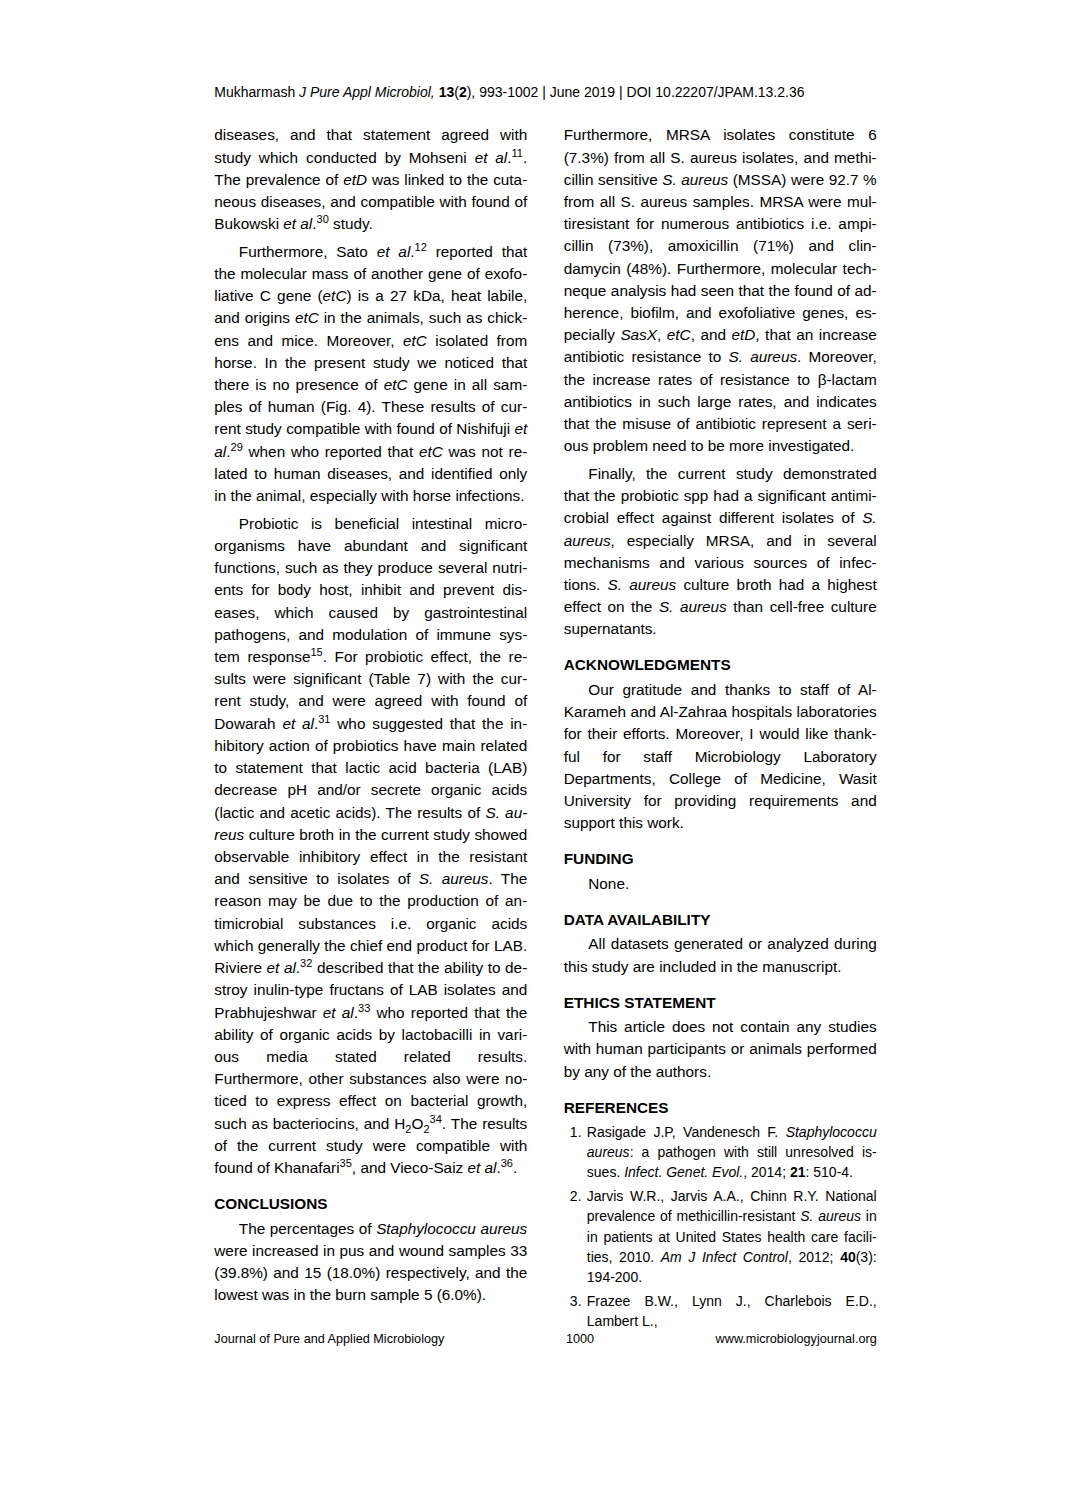Mukharmash J Pure Appl Microbiol, 13(2), 993-1002 | June 2019 | DOI 10.22207/JPAM.13.2.36
diseases, and that statement agreed with study which conducted by Mohseni et al.11. The prevalence of etD was linked to the cutaneous diseases, and compatible with found of Bukowski et al.30 study.
Furthermore, Sato et al.12 reported that the molecular mass of another gene of exofoliative C gene (etC) is a 27 kDa, heat labile, and origins etC in the animals, such as chickens and mice. Moreover, etC isolated from horse. In the present study we noticed that there is no presence of etC gene in all samples of human (Fig. 4). These results of current study compatible with found of Nishifuji et al.29 when who reported that etC was not related to human diseases, and identified only in the animal, especially with horse infections.
Probiotic is beneficial intestinal microorganisms have abundant and significant functions, such as they produce several nutrients for body host, inhibit and prevent diseases, which caused by gastrointestinal pathogens, and modulation of immune system response15. For probiotic effect, the results were significant (Table 7) with the current study, and were agreed with found of Dowarah et al.31 who suggested that the inhibitory action of probiotics have main related to statement that lactic acid bacteria (LAB) decrease pH and/or secrete organic acids (lactic and acetic acids). The results of S. aureus culture broth in the current study showed observable inhibitory effect in the resistant and sensitive to isolates of S. aureus. The reason may be due to the production of antimicrobial substances i.e. organic acids which generally the chief end product for LAB. Riviere et al.32 described that the ability to destroy inulin-type fructans of LAB isolates and Prabhujeshwar et al.33 who reported that the ability of organic acids by lactobacilli in various media stated related results. Furthermore, other substances also were noticed to express effect on bacterial growth, such as bacteriocins, and H2O234. The results of the current study were compatible with found of Khanafari35, and Vieco-Saiz et al.36.
Conclusions
The percentages of Staphylococcu aureus were increased in pus and wound samples 33 (39.8%) and 15 (18.0%) respectively, and the lowest was in the burn sample 5 (6.0%).
Furthermore, MRSA isolates constitute 6 (7.3%) from all S. aureus isolates, and methicillin sensitive S. aureus (MSSA) were 92.7 % from all S. aureus samples. MRSA were multiresistant for numerous antibiotics i.e. ampicillin (73%), amoxicillin (71%) and clindamycin (48%). Furthermore, molecular techneque analysis had seen that the found of adherence, biofilm, and exofoliative genes, especially SasX, etC, and etD, that an increase antibiotic resistance to S. aureus. Moreover, the increase rates of resistance to β-lactam antibiotics in such large rates, and indicates that the misuse of antibiotic represent a serious problem need to be more investigated.
Finally, the current study demonstrated that the probiotic spp had a significant antimicrobial effect against different isolates of S. aureus, especially MRSA, and in several mechanisms and various sources of infections. S. aureus culture broth had a highest effect on the S. aureus than cell-free culture supernatants.
Acknowledgments
Our gratitude and thanks to staff of Al-Karameh and Al-Zahraa hospitals laboratories for their efforts. Moreover, I would like thankful for staff Microbiology Laboratory Departments, College of Medicine, Wasit University for providing requirements and support this work.
Funding
None.
Data Availability
All datasets generated or analyzed during this study are included in the manuscript.
Ethics Statement
This article does not contain any studies with human participants or animals performed by any of the authors.
References
Rasigade J.P, Vandenesch F. Staphylococcu aureus: a pathogen with still unresolved issues. Infect. Genet. Evol., 2014; 21: 510-4.
Jarvis W.R., Jarvis A.A., Chinn R.Y. National prevalence of methicillin-resistant S. aureus in in patients at United States health care facilities, 2010. Am J Infect Control, 2012; 40(3): 194-200.
Frazee B.W., Lynn J., Charlebois E.D., Lambert L.,
Journal of Pure and Applied Microbiology
1000
www.microbiologyjournal.org